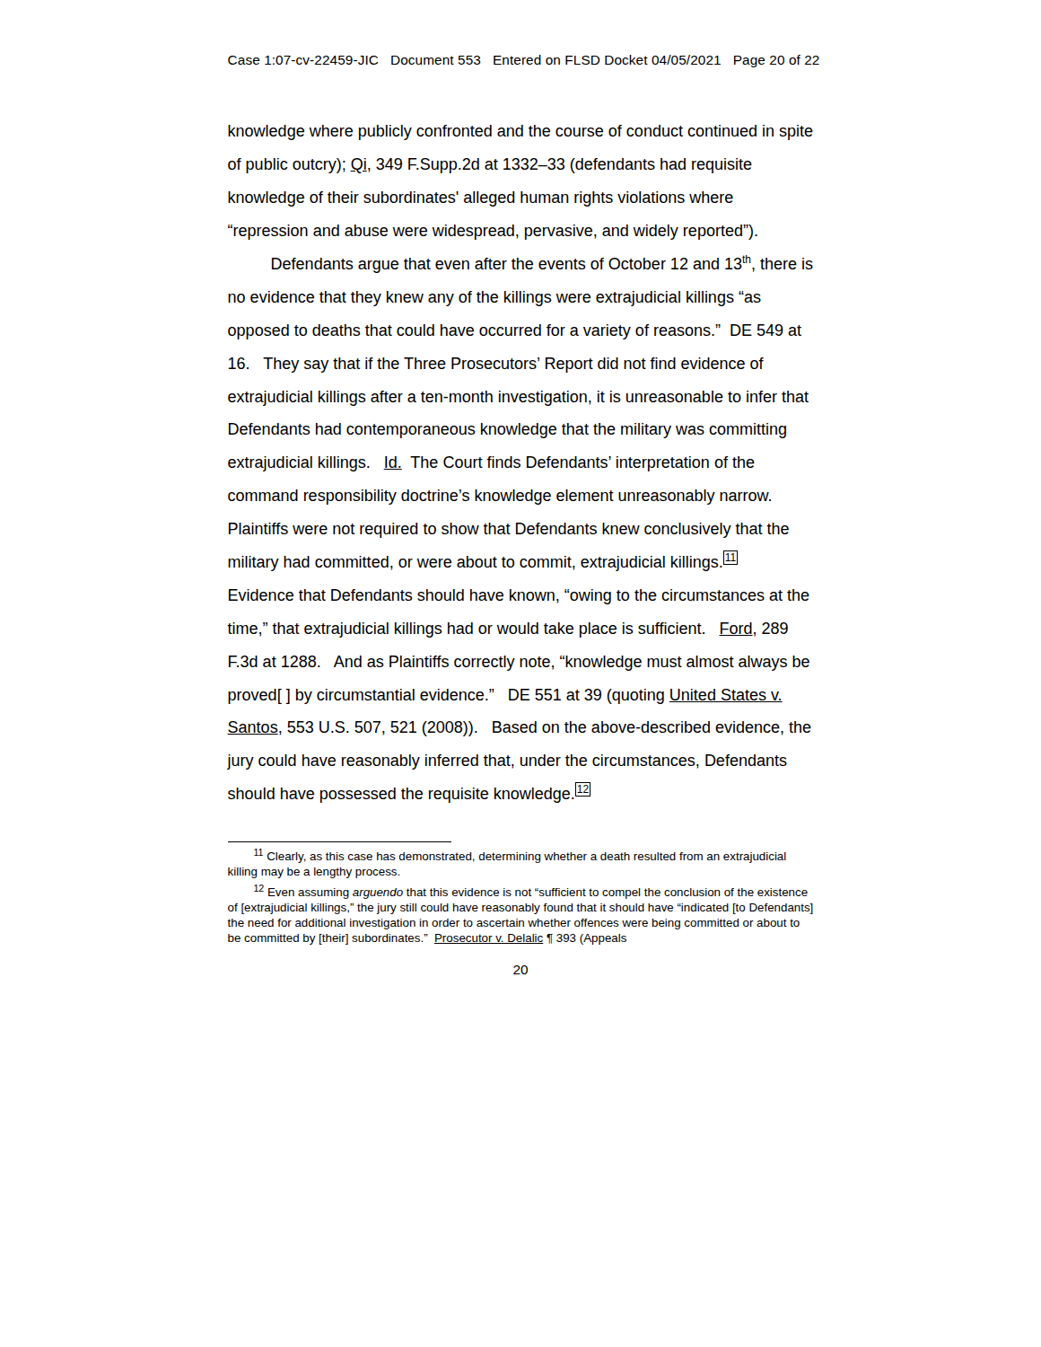Case 1:07-cv-22459-JIC Document 553 Entered on FLSD Docket 04/05/2021 Page 20 of 22
knowledge where publicly confronted and the course of conduct continued in spite of public outcry); Qi, 349 F.Supp.2d at 1332–33 (defendants had requisite knowledge of their subordinates' alleged human rights violations where “repression and abuse were widespread, pervasive, and widely reported”).
Defendants argue that even after the events of October 12 and 13th, there is no evidence that they knew any of the killings were extrajudicial killings “as opposed to deaths that could have occurred for a variety of reasons.” DE 549 at 16. They say that if the Three Prosecutors’ Report did not find evidence of extrajudicial killings after a ten-month investigation, it is unreasonable to infer that Defendants had contemporaneous knowledge that the military was committing extrajudicial killings. Id. The Court finds Defendants’ interpretation of the command responsibility doctrine’s knowledge element unreasonably narrow. Plaintiffs were not required to show that Defendants knew conclusively that the military had committed, or were about to commit, extrajudicial killings.11 Evidence that Defendants should have known, “owing to the circumstances at the time,” that extrajudicial killings had or would take place is sufficient. Ford, 289 F.3d at 1288. And as Plaintiffs correctly note, “knowledge must almost always be proved[ ] by circumstantial evidence.” DE 551 at 39 (quoting United States v. Santos, 553 U.S. 507, 521 (2008)). Based on the above-described evidence, the jury could have reasonably inferred that, under the circumstances, Defendants should have possessed the requisite knowledge.12
11 Clearly, as this case has demonstrated, determining whether a death resulted from an extrajudicial killing may be a lengthy process.
12 Even assuming arguendo that this evidence is not “sufficient to compel the conclusion of the existence of [extrajudicial killings,” the jury still could have reasonably found that it should have “indicated [to Defendants] the need for additional investigation in order to ascertain whether offences were being committed or about to be committed by [their] subordinates.” Prosecutor v. Delalic ¶ 393 (Appeals
20